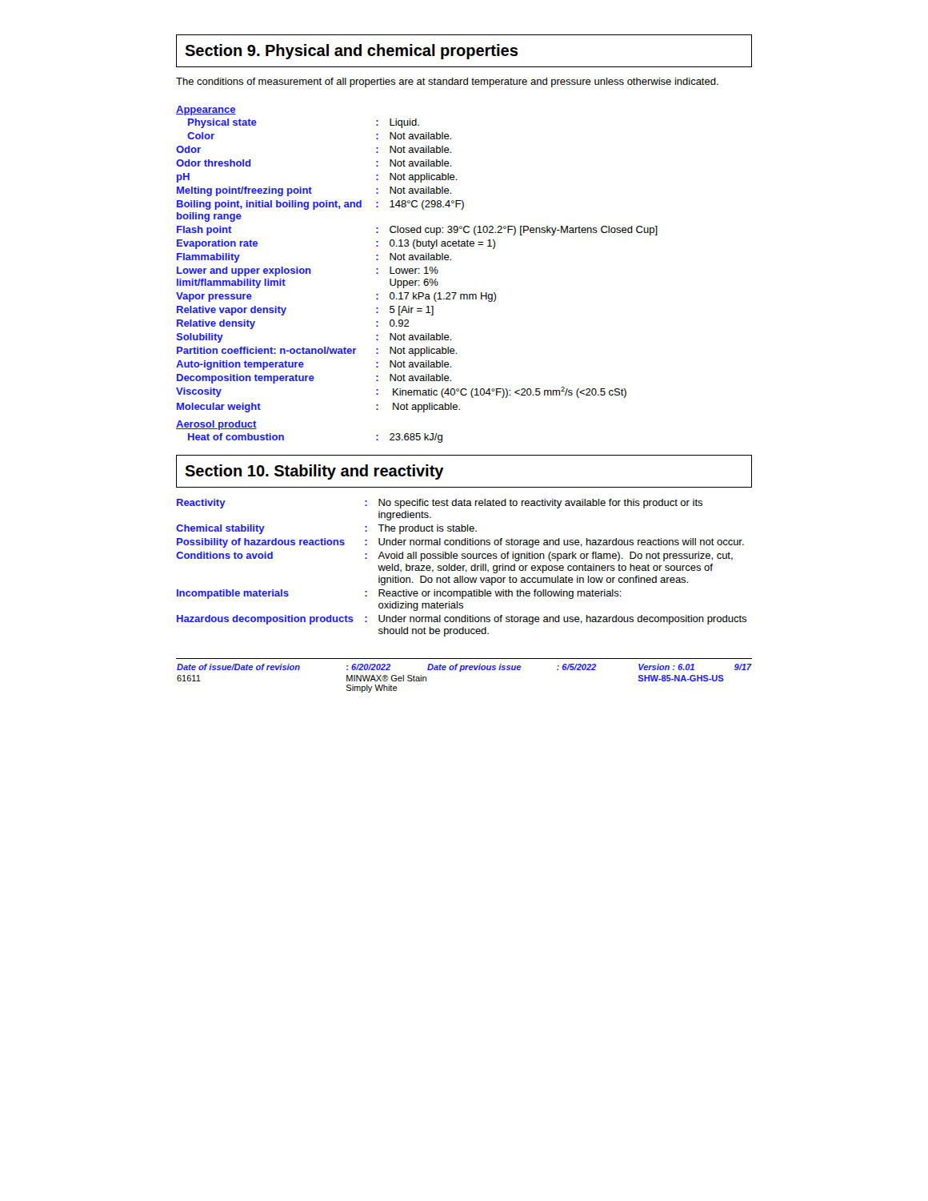Section 9. Physical and chemical properties
The conditions of measurement of all properties are at standard temperature and pressure unless otherwise indicated.
Appearance
| Physical state | : | Liquid. |
| Color | : | Not available. |
| Odor | : | Not available. |
| Odor threshold | : | Not available. |
| pH | : | Not applicable. |
| Melting point/freezing point | : | Not available. |
| Boiling point, initial boiling point, and boiling range | : | 148°C (298.4°F) |
| Flash point | : | Closed cup: 39°C (102.2°F) [Pensky-Martens Closed Cup] |
| Evaporation rate | : | 0.13 (butyl acetate = 1) |
| Flammability | : | Not available. |
| Lower and upper explosion limit/flammability limit | : | Lower: 1% Upper: 6% |
| Vapor pressure | : | 0.17 kPa (1.27 mm Hg) |
| Relative vapor density | : | 5 [Air = 1] |
| Relative density | : | 0.92 |
| Solubility | : | Not available. |
| Partition coefficient: n-octanol/water | : | Not applicable. |
| Auto-ignition temperature | : | Not available. |
| Decomposition temperature | : | Not available. |
| Viscosity | : | Kinematic (40°C (104°F)): <20.5 mm 2 /s (<20.5 cSt) |
| Molecular weight | : | Not applicable. |
Aerosol product
| Heat of combustion | : | 23.685 kJ/g |
Section 10. Stability and reactivity
| Reactivity | : | No specific test data related to reactivity available for this product or its ingredients. |
| Chemical stability | : | The product is stable. |
| Possibility of hazardous reactions | : | Under normal conditions of storage and use, hazardous reactions will not occur. |
| Conditions to avoid | : | Avoid all possible sources of ignition (spark or flame). Do not pressurize, cut, weld, braze, solder, drill, grind or expose containers to heat or sources of ignition. Do not allow vapor to accumulate in low or confined areas. |
| Incompatible materials | : | Reactive or incompatible with the following materials: oxidizing materials |
| Hazardous decomposition products | : | Under normal conditions of storage and use, hazardous decomposition products should not be produced. |
| Date of issue/Date of revision | : 6/20/2022 | Date of previous issue | : 6/5/2022 | Version : 6.01 | 9/17 |
| 61611 | MINWAX® Gel Stain Simply White | SHW-85-NA-GHS-US |